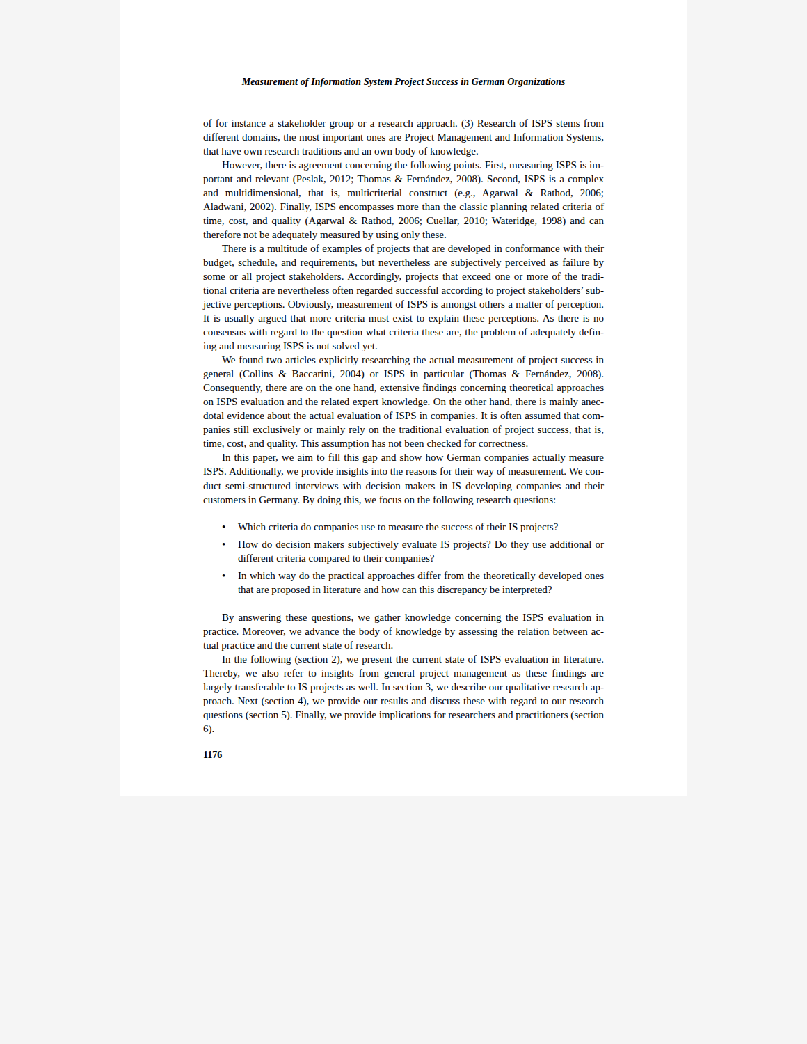Measurement of Information System Project Success in German Organizations
of for instance a stakeholder group or a research approach. (3) Research of ISPS stems from different domains, the most important ones are Project Management and Information Systems, that have own research traditions and an own body of knowledge.
However, there is agreement concerning the following points. First, measuring ISPS is important and relevant (Peslak, 2012; Thomas & Fernández, 2008). Second, ISPS is a complex and multidimensional, that is, multicriterial construct (e.g., Agarwal & Rathod, 2006; Aladwani, 2002). Finally, ISPS encompasses more than the classic planning related criteria of time, cost, and quality (Agarwal & Rathod, 2006; Cuellar, 2010; Wateridge, 1998) and can therefore not be adequately measured by using only these.
There is a multitude of examples of projects that are developed in conformance with their budget, schedule, and requirements, but nevertheless are subjectively perceived as failure by some or all project stakeholders. Accordingly, projects that exceed one or more of the traditional criteria are nevertheless often regarded successful according to project stakeholders’ subjective perceptions. Obviously, measurement of ISPS is amongst others a matter of perception. It is usually argued that more criteria must exist to explain these perceptions. As there is no consensus with regard to the question what criteria these are, the problem of adequately defining and measuring ISPS is not solved yet.
We found two articles explicitly researching the actual measurement of project success in general (Collins & Baccarini, 2004) or ISPS in particular (Thomas & Fernández, 2008). Consequently, there are on the one hand, extensive findings concerning theoretical approaches on ISPS evaluation and the related expert knowledge. On the other hand, there is mainly anecdotal evidence about the actual evaluation of ISPS in companies. It is often assumed that companies still exclusively or mainly rely on the traditional evaluation of project success, that is, time, cost, and quality. This assumption has not been checked for correctness.
In this paper, we aim to fill this gap and show how German companies actually measure ISPS. Additionally, we provide insights into the reasons for their way of measurement. We conduct semi-structured interviews with decision makers in IS developing companies and their customers in Germany. By doing this, we focus on the following research questions:
Which criteria do companies use to measure the success of their IS projects?
How do decision makers subjectively evaluate IS projects? Do they use additional or different criteria compared to their companies?
In which way do the practical approaches differ from the theoretically developed ones that are proposed in literature and how can this discrepancy be interpreted?
By answering these questions, we gather knowledge concerning the ISPS evaluation in practice. Moreover, we advance the body of knowledge by assessing the relation between actual practice and the current state of research.
In the following (section 2), we present the current state of ISPS evaluation in literature. Thereby, we also refer to insights from general project management as these findings are largely transferable to IS projects as well. In section 3, we describe our qualitative research approach. Next (section 4), we provide our results and discuss these with regard to our research questions (section 5). Finally, we provide implications for researchers and practitioners (section 6).
1176